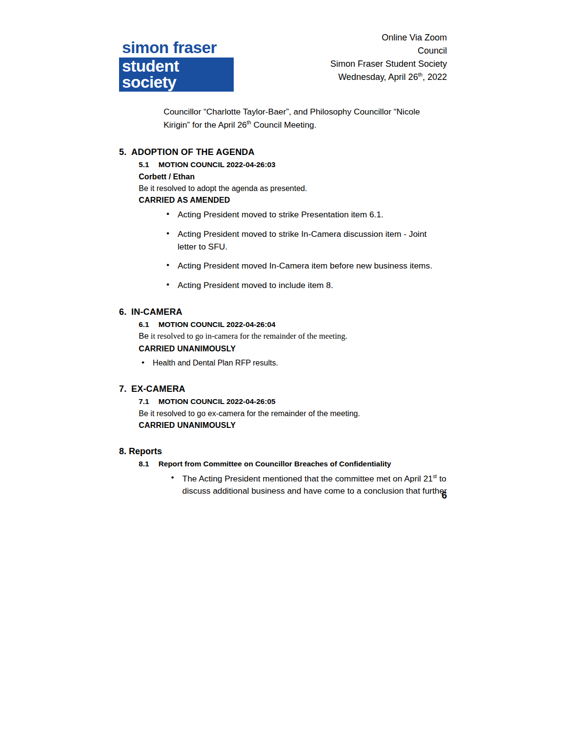simon fraser
student society
Online Via Zoom
Council
Simon Fraser Student Society
Wednesday, April 26th, 2022
Councillor “Charlotte Taylor-Baer”, and Philosophy Councillor “Nicole Kirigin” for the April 26th Council Meeting.
5. ADOPTION OF THE AGENDA
5.1 MOTION COUNCIL 2022-04-26:03
Corbett / Ethan
Be it resolved to adopt the agenda as presented.
CARRIED AS AMENDED
Acting President moved to strike Presentation item 6.1.
Acting President moved to strike In-Camera discussion item - Joint letter to SFU.
Acting President moved In-Camera item before new business items.
Acting President moved to include item 8.
6. IN-CAMERA
6.1 MOTION COUNCIL 2022-04-26:04
Be it resolved to go in-camera for the remainder of the meeting.
CARRIED UNANIMOUSLY
Health and Dental Plan RFP results.
7. EX-CAMERA
7.1 MOTION COUNCIL 2022-04-26:05
Be it resolved to go ex-camera for the remainder of the meeting.
CARRIED UNANIMOUSLY
8. Reports
8.1 Report from Committee on Councillor Breaches of Confidentiality
The Acting President mentioned that the committee met on April 21st to discuss additional business and have come to a conclusion that further
6